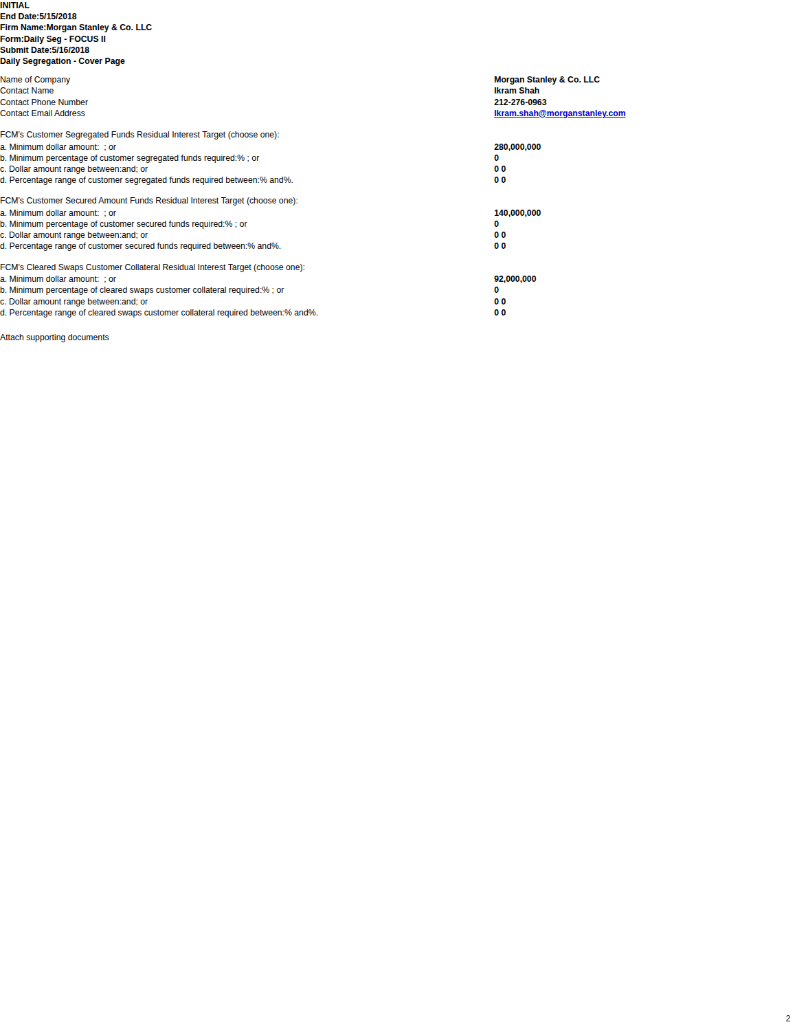INITIAL
End Date:5/15/2018
Firm Name:Morgan Stanley & Co. LLC
Form:Daily Seg - FOCUS II
Submit Date:5/16/2018
Daily Segregation - Cover Page
| Name of Company | Morgan Stanley & Co. LLC |
| Contact Name | Ikram Shah |
| Contact Phone Number | 212-276-0963 |
| Contact Email Address | Ikram.shah@morganstanley.com |
FCM's Customer Segregated Funds Residual Interest Target (choose one):
| a. Minimum dollar amount: ; or | 280,000,000 |
| b. Minimum percentage of customer segregated funds required:% ; or | 0 |
| c. Dollar amount range between:and; or | 0 0 |
| d. Percentage range of customer segregated funds required between:% and%. | 0 0 |
FCM's Customer Secured Amount Funds Residual Interest Target (choose one):
| a. Minimum dollar amount: ; or | 140,000,000 |
| b. Minimum percentage of customer secured funds required:% ; or | 0 |
| c. Dollar amount range between:and; or | 0 0 |
| d. Percentage range of customer secured funds required between:% and%. | 0 0 |
FCM's Cleared Swaps Customer Collateral Residual Interest Target (choose one):
| a. Minimum dollar amount: ; or | 92,000,000 |
| b. Minimum percentage of cleared swaps customer collateral required:% ; or | 0 |
| c. Dollar amount range between:and; or | 0 0 |
| d. Percentage range of cleared swaps customer collateral required between:% and%. | 0 0 |
Attach supporting documents
2